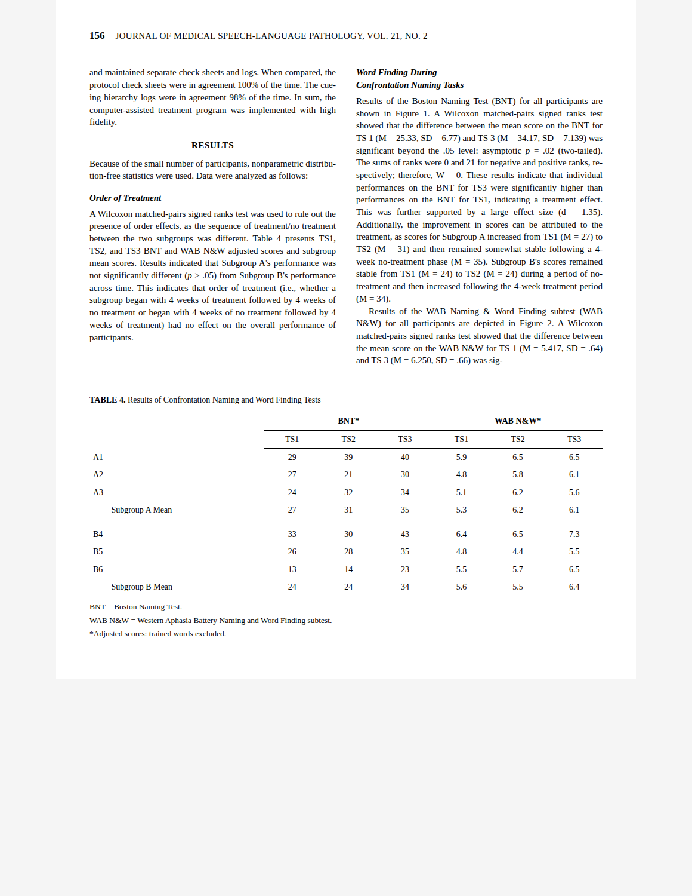156 JOURNAL OF MEDICAL SPEECH-LANGUAGE PATHOLOGY, VOL. 21, NO. 2
and maintained separate check sheets and logs. When compared, the protocol check sheets were in agreement 100% of the time. The cueing hierarchy logs were in agreement 98% of the time. In sum, the computer-assisted treatment program was implemented with high fidelity.
RESULTS
Because of the small number of participants, nonparametric distribution-free statistics were used. Data were analyzed as follows:
Order of Treatment
A Wilcoxon matched-pairs signed ranks test was used to rule out the presence of order effects, as the sequence of treatment/no treatment between the two subgroups was different. Table 4 presents TS1, TS2, and TS3 BNT and WAB N&W adjusted scores and subgroup mean scores. Results indicated that Subgroup A's performance was not significantly different (p > .05) from Subgroup B's performance across time. This indicates that order of treatment (i.e., whether a subgroup began with 4 weeks of treatment followed by 4 weeks of no treatment or began with 4 weeks of no treatment followed by 4 weeks of treatment) had no effect on the overall performance of participants.
Word Finding During
Confrontation Naming Tasks
Results of the Boston Naming Test (BNT) for all participants are shown in Figure 1. A Wilcoxon matched-pairs signed ranks test showed that the difference between the mean score on the BNT for TS 1 (M = 25.33, SD = 6.77) and TS 3 (M = 34.17, SD = 7.139) was significant beyond the .05 level: asymptotic p = .02 (two-tailed). The sums of ranks were 0 and 21 for negative and positive ranks, respectively; therefore, W = 0. These results indicate that individual performances on the BNT for TS3 were significantly higher than performances on the BNT for TS1, indicating a treatment effect. This was further supported by a large effect size (d = 1.35). Additionally, the improvement in scores can be attributed to the treatment, as scores for Subgroup A increased from TS1 (M = 27) to TS2 (M = 31) and then remained somewhat stable following a 4-week no-treatment phase (M = 35). Subgroup B's scores remained stable from TS1 (M = 24) to TS2 (M = 24) during a period of no-treatment and then increased following the 4-week treatment period (M = 34).
Results of the WAB Naming & Word Finding subtest (WAB N&W) for all participants are depicted in Figure 2. A Wilcoxon matched-pairs signed ranks test showed that the difference between the mean score on the WAB N&W for TS 1 (M = 5.417, SD = .64) and TS 3 (M = 6.250, SD = .66) was sig-
TABLE 4. Results of Confrontation Naming and Word Finding Tests
| | BNT* | WAB N&W* |
| --- | --- | --- |
| TS1 | TS2 | TS3 | TS1 | TS2 | TS3 |
| A1 | 29 | 39 | 40 | 5.9 | 6.5 | 6.5 |
| A2 | 27 | 21 | 30 | 4.8 | 5.8 | 6.1 |
| A3 | 24 | 32 | 34 | 5.1 | 6.2 | 5.6 |
| Subgroup A Mean | 27 | 31 | 35 | 5.3 | 6.2 | 6.1 |
| B4 | 33 | 30 | 43 | 6.4 | 6.5 | 7.3 |
| B5 | 26 | 28 | 35 | 4.8 | 4.4 | 5.5 |
| B6 | 13 | 14 | 23 | 5.5 | 5.7 | 6.5 |
| Subgroup B Mean | 24 | 24 | 34 | 5.6 | 5.5 | 6.4 |
BNT = Boston Naming Test.
WAB N&W = Western Aphasia Battery Naming and Word Finding subtest.
*Adjusted scores: trained words excluded.